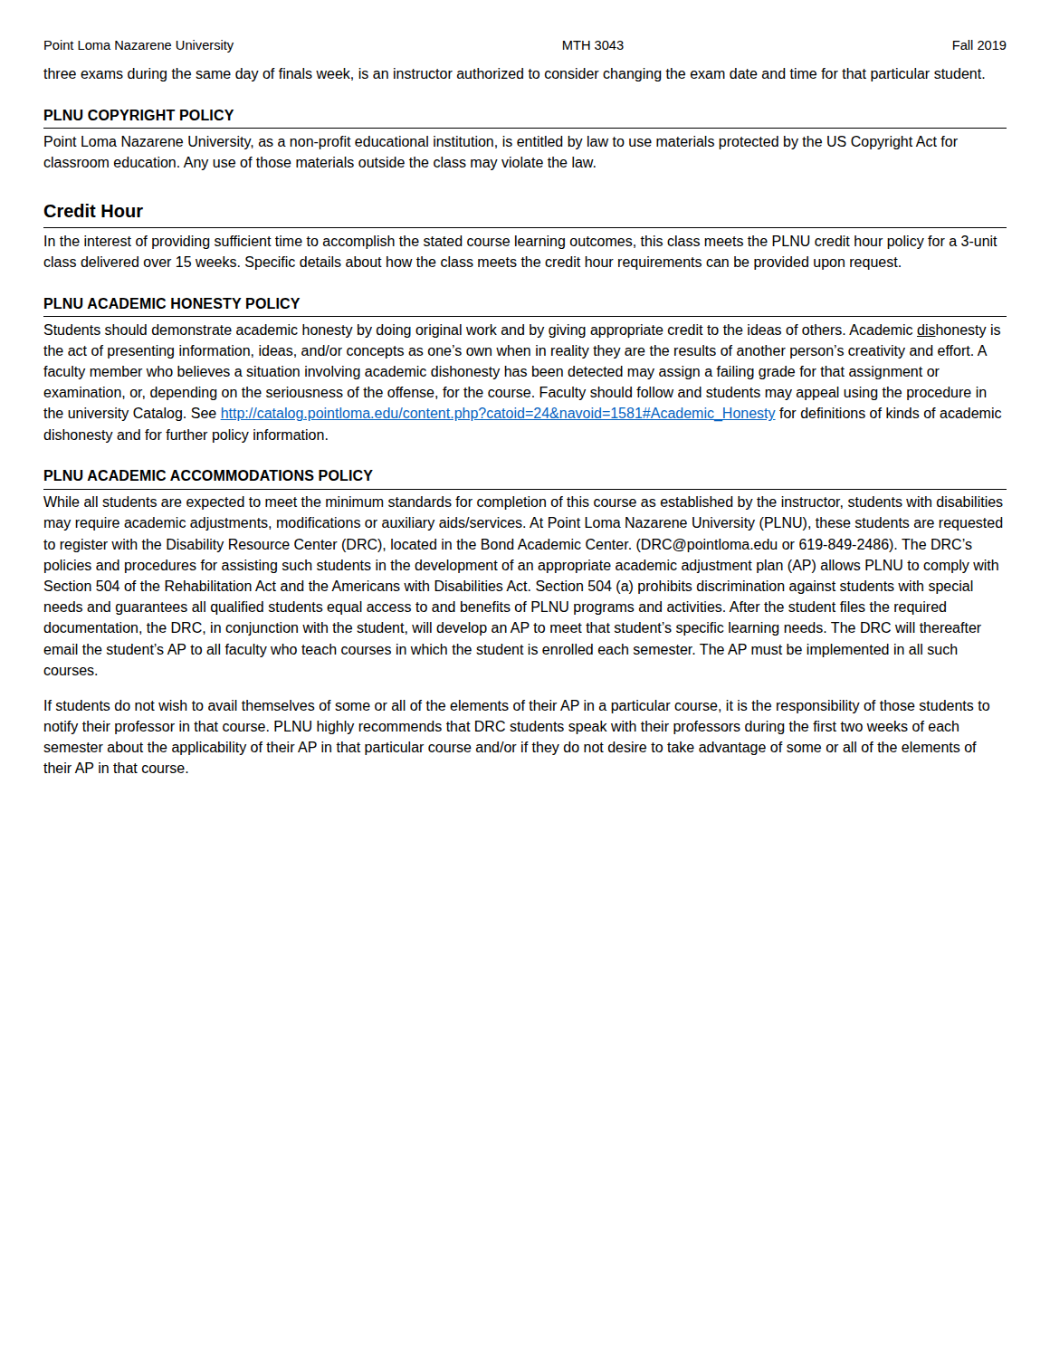Point Loma Nazarene University MTH 3043 Fall 2019
three exams during the same day of finals week, is an instructor authorized to consider changing the exam date and time for that particular student.
PLNU Copyright Policy
Point Loma Nazarene University, as a non-profit educational institution, is entitled by law to use materials protected by the US Copyright Act for classroom education. Any use of those materials outside the class may violate the law.
Credit Hour
In the interest of providing sufficient time to accomplish the stated course learning outcomes, this class meets the PLNU credit hour policy for a 3-unit class delivered over 15 weeks. Specific details about how the class meets the credit hour requirements can be provided upon request.
PLNU Academic Honesty Policy
Students should demonstrate academic honesty by doing original work and by giving appropriate credit to the ideas of others. Academic dishonesty is the act of presenting information, ideas, and/or concepts as one’s own when in reality they are the results of another person’s creativity and effort. A faculty member who believes a situation involving academic dishonesty has been detected may assign a failing grade for that assignment or examination, or, depending on the seriousness of the offense, for the course. Faculty should follow and students may appeal using the procedure in the university Catalog. See http://catalog.pointloma.edu/content.php?catoid=24&navoid=1581#Academic_Honesty for definitions of kinds of academic dishonesty and for further policy information.
PLNU Academic Accommodations Policy
While all students are expected to meet the minimum standards for completion of this course as established by the instructor, students with disabilities may require academic adjustments, modifications or auxiliary aids/services. At Point Loma Nazarene University (PLNU), these students are requested to register with the Disability Resource Center (DRC), located in the Bond Academic Center. (DRC@pointloma.edu or 619-849-2486). The DRC’s policies and procedures for assisting such students in the development of an appropriate academic adjustment plan (AP) allows PLNU to comply with Section 504 of the Rehabilitation Act and the Americans with Disabilities Act. Section 504 (a) prohibits discrimination against students with special needs and guarantees all qualified students equal access to and benefits of PLNU programs and activities. After the student files the required documentation, the DRC, in conjunction with the student, will develop an AP to meet that student’s specific learning needs. The DRC will thereafter email the student’s AP to all faculty who teach courses in which the student is enrolled each semester. The AP must be implemented in all such courses.
If students do not wish to avail themselves of some or all of the elements of their AP in a particular course, it is the responsibility of those students to notify their professor in that course. PLNU highly recommends that DRC students speak with their professors during the first two weeks of each semester about the applicability of their AP in that particular course and/or if they do not desire to take advantage of some or all of the elements of their AP in that course.